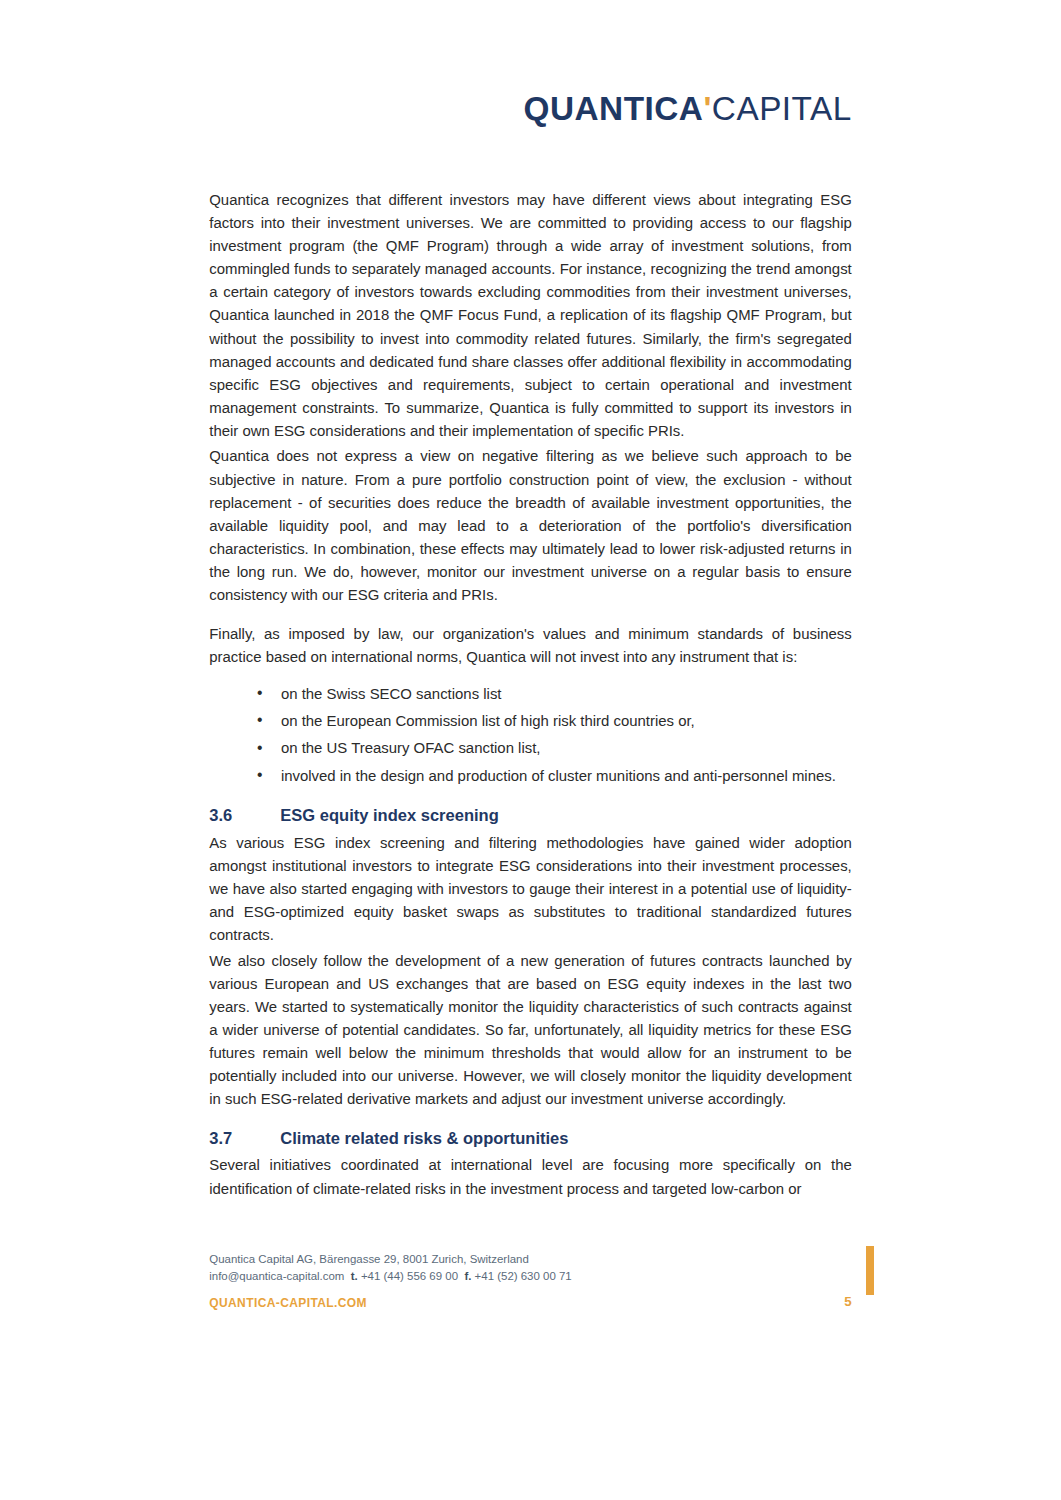QUANTICA'CAPITAL
Quantica recognizes that different investors may have different views about integrating ESG factors into their investment universes. We are committed to providing access to our flagship investment program (the QMF Program) through a wide array of investment solutions, from commingled funds to separately managed accounts. For instance, recognizing the trend amongst a certain category of investors towards excluding commodities from their investment universes, Quantica launched in 2018 the QMF Focus Fund, a replication of its flagship QMF Program, but without the possibility to invest into commodity related futures. Similarly, the firm's segregated managed accounts and dedicated fund share classes offer additional flexibility in accommodating specific ESG objectives and requirements, subject to certain operational and investment management constraints. To summarize, Quantica is fully committed to support its investors in their own ESG considerations and their implementation of specific PRIs.
Quantica does not express a view on negative filtering as we believe such approach to be subjective in nature. From a pure portfolio construction point of view, the exclusion - without replacement - of securities does reduce the breadth of available investment opportunities, the available liquidity pool, and may lead to a deterioration of the portfolio's diversification characteristics. In combination, these effects may ultimately lead to lower risk-adjusted returns in the long run. We do, however, monitor our investment universe on a regular basis to ensure consistency with our ESG criteria and PRIs.
Finally, as imposed by law, our organization's values and minimum standards of business practice based on international norms, Quantica will not invest into any instrument that is:
on the Swiss SECO sanctions list
on the European Commission list of high risk third countries or,
on the US Treasury OFAC sanction list,
involved in the design and production of cluster munitions and anti-personnel mines.
3.6 ESG equity index screening
As various ESG index screening and filtering methodologies have gained wider adoption amongst institutional investors to integrate ESG considerations into their investment processes, we have also started engaging with investors to gauge their interest in a potential use of liquidity- and ESG-optimized equity basket swaps as substitutes to traditional standardized futures contracts.
We also closely follow the development of a new generation of futures contracts launched by various European and US exchanges that are based on ESG equity indexes in the last two years. We started to systematically monitor the liquidity characteristics of such contracts against a wider universe of potential candidates. So far, unfortunately, all liquidity metrics for these ESG futures remain well below the minimum thresholds that would allow for an instrument to be potentially included into our universe. However, we will closely monitor the liquidity development in such ESG-related derivative markets and adjust our investment universe accordingly.
3.7 Climate related risks & opportunities
Several initiatives coordinated at international level are focusing more specifically on the identification of climate-related risks in the investment process and targeted low-carbon or
Quantica Capital AG, Bärengasse 29, 8001 Zurich, Switzerland
info@quantica-capital.com t. +41 (44) 556 69 00 f. +41 (52) 630 00 71
QUANTICA-CAPITAL.COM
5